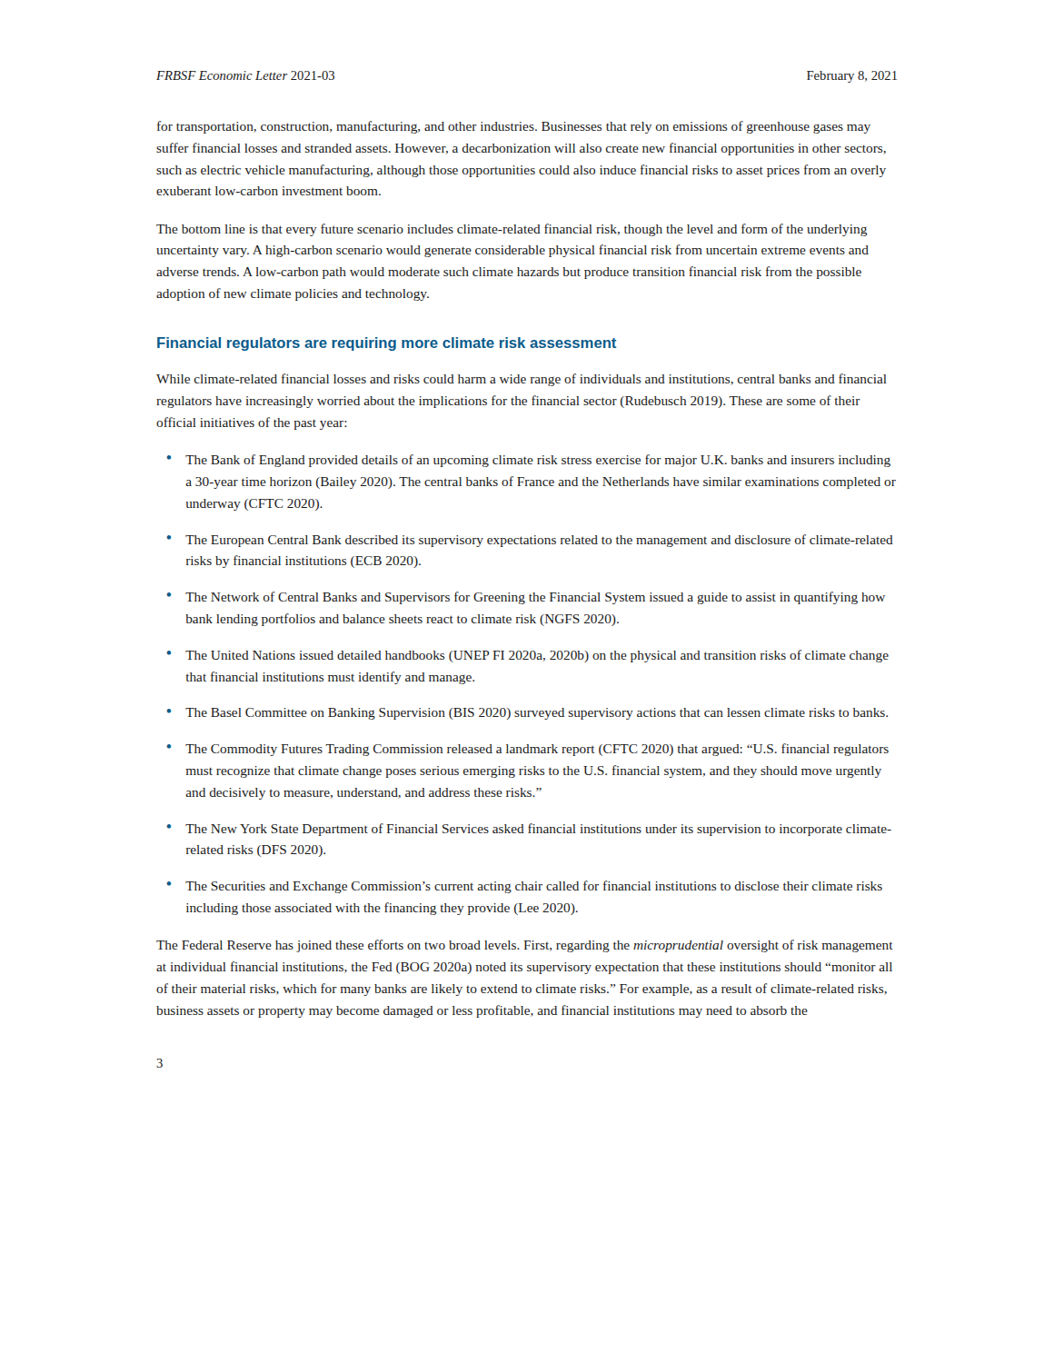FRBSF Economic Letter 2021-03
February 8, 2021
for transportation, construction, manufacturing, and other industries. Businesses that rely on emissions of greenhouse gases may suffer financial losses and stranded assets. However, a decarbonization will also create new financial opportunities in other sectors, such as electric vehicle manufacturing, although those opportunities could also induce financial risks to asset prices from an overly exuberant low-carbon investment boom.
The bottom line is that every future scenario includes climate-related financial risk, though the level and form of the underlying uncertainty vary. A high-carbon scenario would generate considerable physical financial risk from uncertain extreme events and adverse trends. A low-carbon path would moderate such climate hazards but produce transition financial risk from the possible adoption of new climate policies and technology.
Financial regulators are requiring more climate risk assessment
While climate-related financial losses and risks could harm a wide range of individuals and institutions, central banks and financial regulators have increasingly worried about the implications for the financial sector (Rudebusch 2019). These are some of their official initiatives of the past year:
The Bank of England provided details of an upcoming climate risk stress exercise for major U.K. banks and insurers including a 30-year time horizon (Bailey 2020). The central banks of France and the Netherlands have similar examinations completed or underway (CFTC 2020).
The European Central Bank described its supervisory expectations related to the management and disclosure of climate-related risks by financial institutions (ECB 2020).
The Network of Central Banks and Supervisors for Greening the Financial System issued a guide to assist in quantifying how bank lending portfolios and balance sheets react to climate risk (NGFS 2020).
The United Nations issued detailed handbooks (UNEP FI 2020a, 2020b) on the physical and transition risks of climate change that financial institutions must identify and manage.
The Basel Committee on Banking Supervision (BIS 2020) surveyed supervisory actions that can lessen climate risks to banks.
The Commodity Futures Trading Commission released a landmark report (CFTC 2020) that argued: “U.S. financial regulators must recognize that climate change poses serious emerging risks to the U.S. financial system, and they should move urgently and decisively to measure, understand, and address these risks.”
The New York State Department of Financial Services asked financial institutions under its supervision to incorporate climate-related risks (DFS 2020).
The Securities and Exchange Commission’s current acting chair called for financial institutions to disclose their climate risks including those associated with the financing they provide (Lee 2020).
The Federal Reserve has joined these efforts on two broad levels. First, regarding the microprudential oversight of risk management at individual financial institutions, the Fed (BOG 2020a) noted its supervisory expectation that these institutions should “monitor all of their material risks, which for many banks are likely to extend to climate risks.” For example, as a result of climate-related risks, business assets or property may become damaged or less profitable, and financial institutions may need to absorb the
3